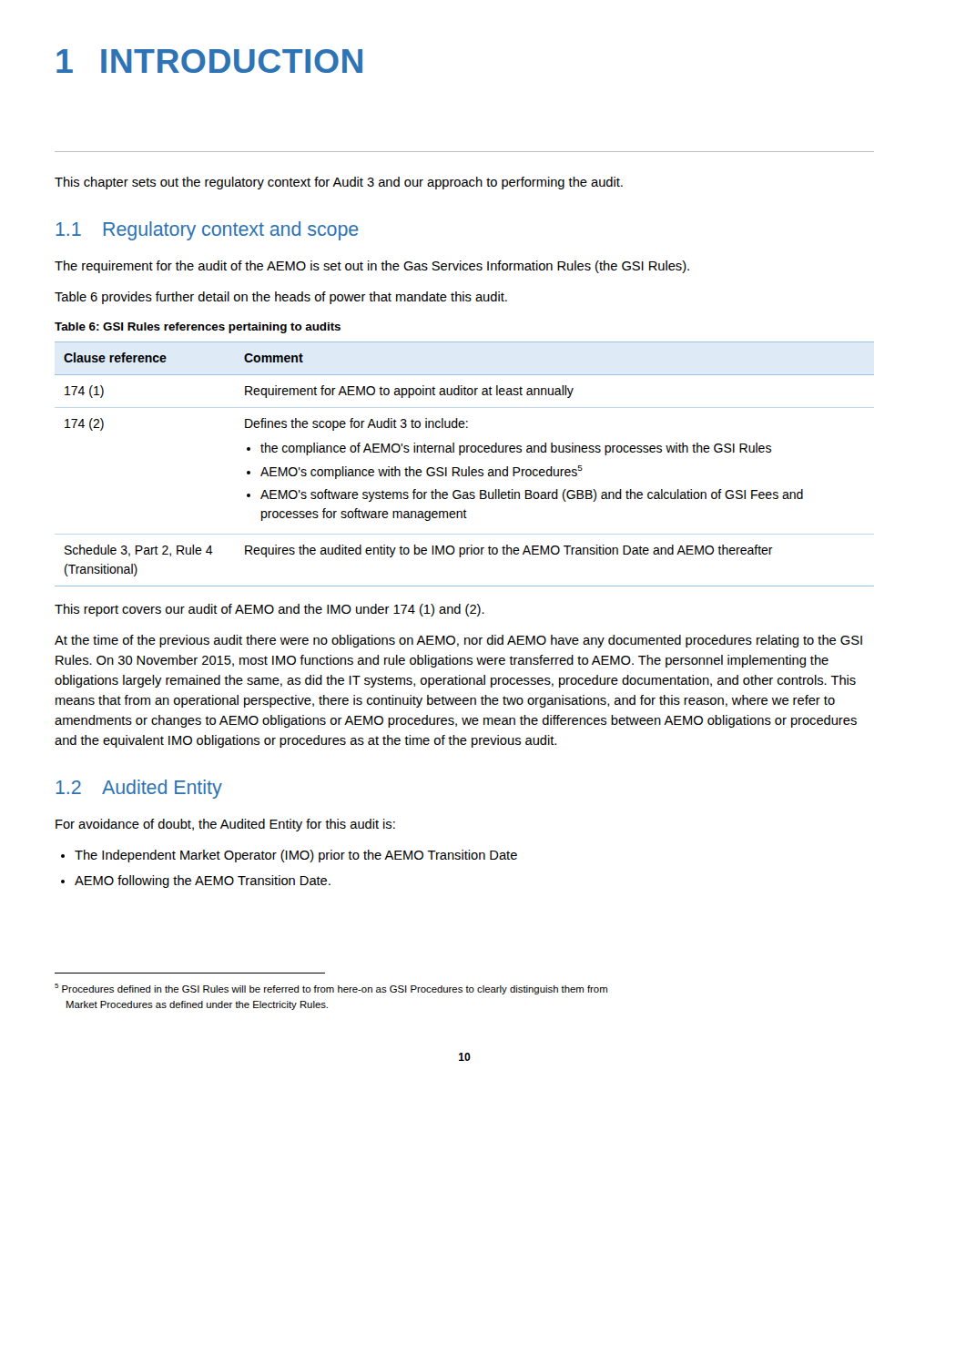1
INTRODUCTION
This chapter sets out the regulatory context for Audit 3 and our approach to performing the audit.
1.1 Regulatory context and scope
The requirement for the audit of the AEMO is set out in the Gas Services Information Rules (the GSI Rules).
Table 6 provides further detail on the heads of power that mandate this audit.
Table 6: GSI Rules references pertaining to audits
| Clause reference | Comment |
| --- | --- |
| 174 (1) | Requirement for AEMO to appoint auditor at least annually |
| 174 (2) | Defines the scope for Audit 3 to include: the compliance of AEMO's internal procedures and business processes with the GSI Rules AEMO's compliance with the GSI Rules and Procedures 5 AEMO's software systems for the Gas Bulletin Board (GBB) and the calculation of GSI Fees and processes for software management |
| Schedule 3, Part 2, Rule 4 (Transitional) | Requires the audited entity to be IMO prior to the AEMO Transition Date and AEMO thereafter |
This report covers our audit of AEMO and the IMO under 174 (1) and (2).
At the time of the previous audit there were no obligations on AEMO, nor did AEMO have any documented procedures relating to the GSI Rules. On 30 November 2015, most IMO functions and rule obligations were transferred to AEMO. The personnel implementing the obligations largely remained the same, as did the IT systems, operational processes, procedure documentation, and other controls. This means that from an operational perspective, there is continuity between the two organisations, and for this reason, where we refer to amendments or changes to AEMO obligations or AEMO procedures, we mean the differences between AEMO obligations or procedures and the equivalent IMO obligations or procedures as at the time of the previous audit.
1.2 Audited Entity
For avoidance of doubt, the Audited Entity for this audit is:
The Independent Market Operator (IMO) prior to the AEMO Transition Date
AEMO following the AEMO Transition Date.
5 Procedures defined in the GSI Rules will be referred to from here-on as GSI Procedures to clearly distinguish them from
Market Procedures as defined under the Electricity Rules.
10